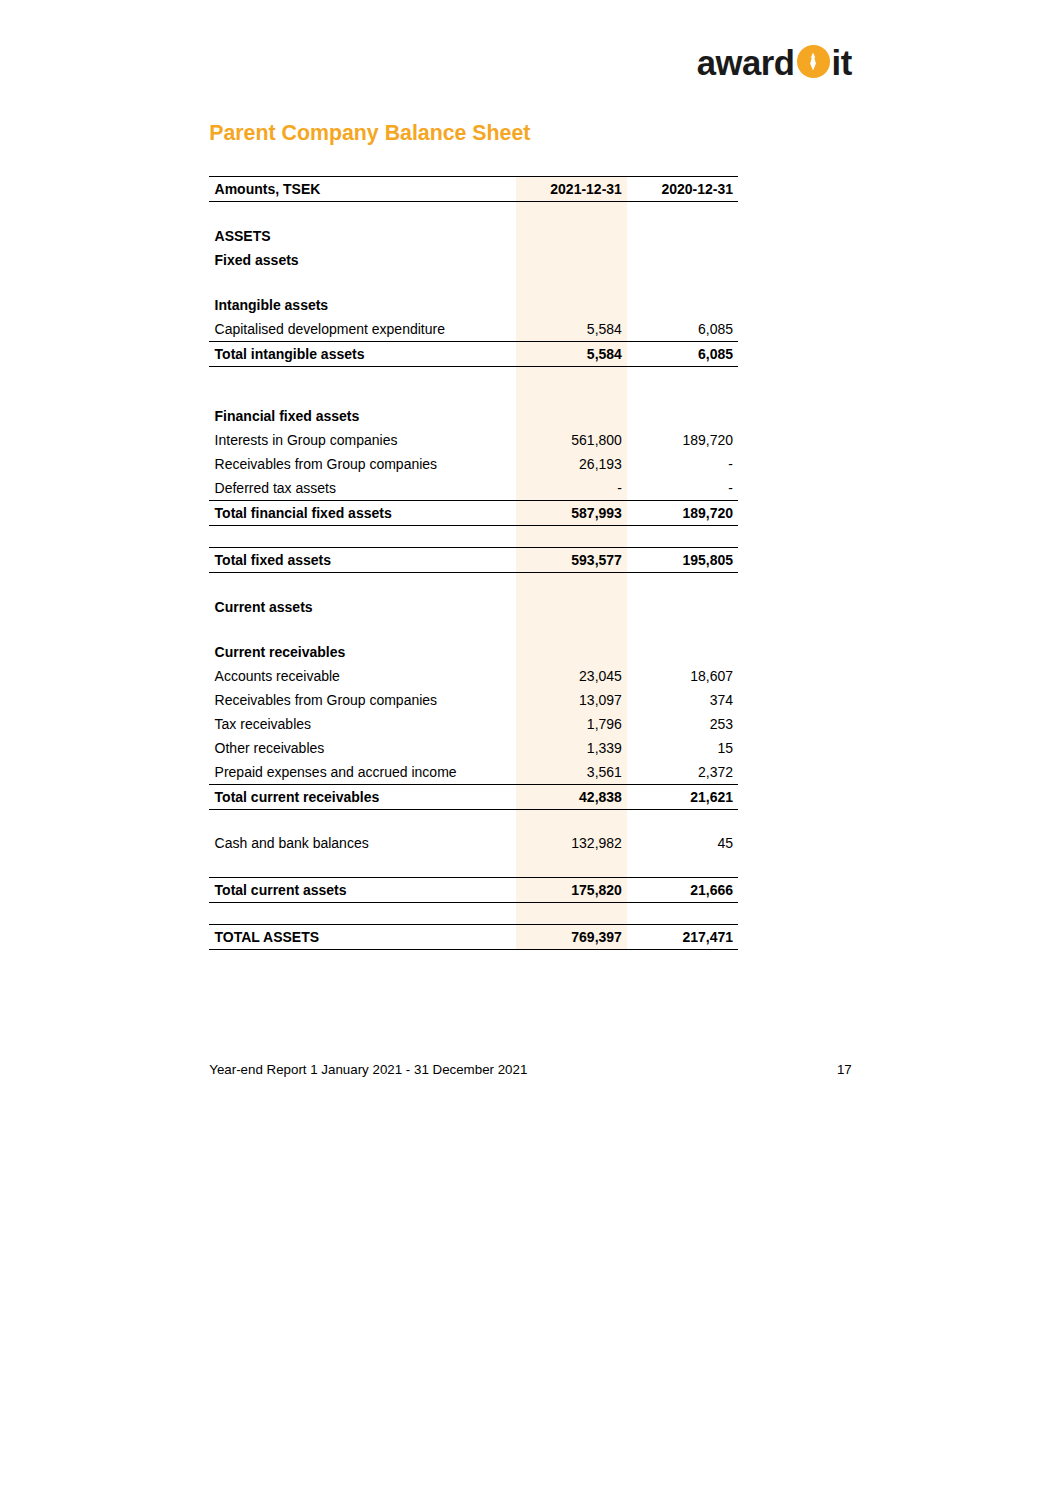award it
Parent Company Balance Sheet
| Amounts, TSEK | 2021-12-31 | 2020-12-31 |
| --- | --- | --- |
| ASSETS | | |
| Fixed assets | | |
| Intangible assets | | |
| Capitalised development expenditure | 5,584 | 6,085 |
| Total intangible assets | 5,584 | 6,085 |
| Financial fixed assets | | |
| Interests in Group companies | 561,800 | 189,720 |
| Receivables from Group companies | 26,193 | - |
| Deferred tax assets | - | - |
| Total financial fixed assets | 587,993 | 189,720 |
| Total fixed assets | 593,577 | 195,805 |
| Current assets | | |
| Current receivables | | |
| Accounts receivable | 23,045 | 18,607 |
| Receivables from Group companies | 13,097 | 374 |
| Tax receivables | 1,796 | 253 |
| Other receivables | 1,339 | 15 |
| Prepaid expenses and accrued income | 3,561 | 2,372 |
| Total current receivables | 42,838 | 21,621 |
| Cash and bank balances | 132,982 | 45 |
| Total current assets | 175,820 | 21,666 |
| TOTAL ASSETS | 769,397 | 217,471 |
Year-end Report 1 January 2021 - 31 December 2021 17